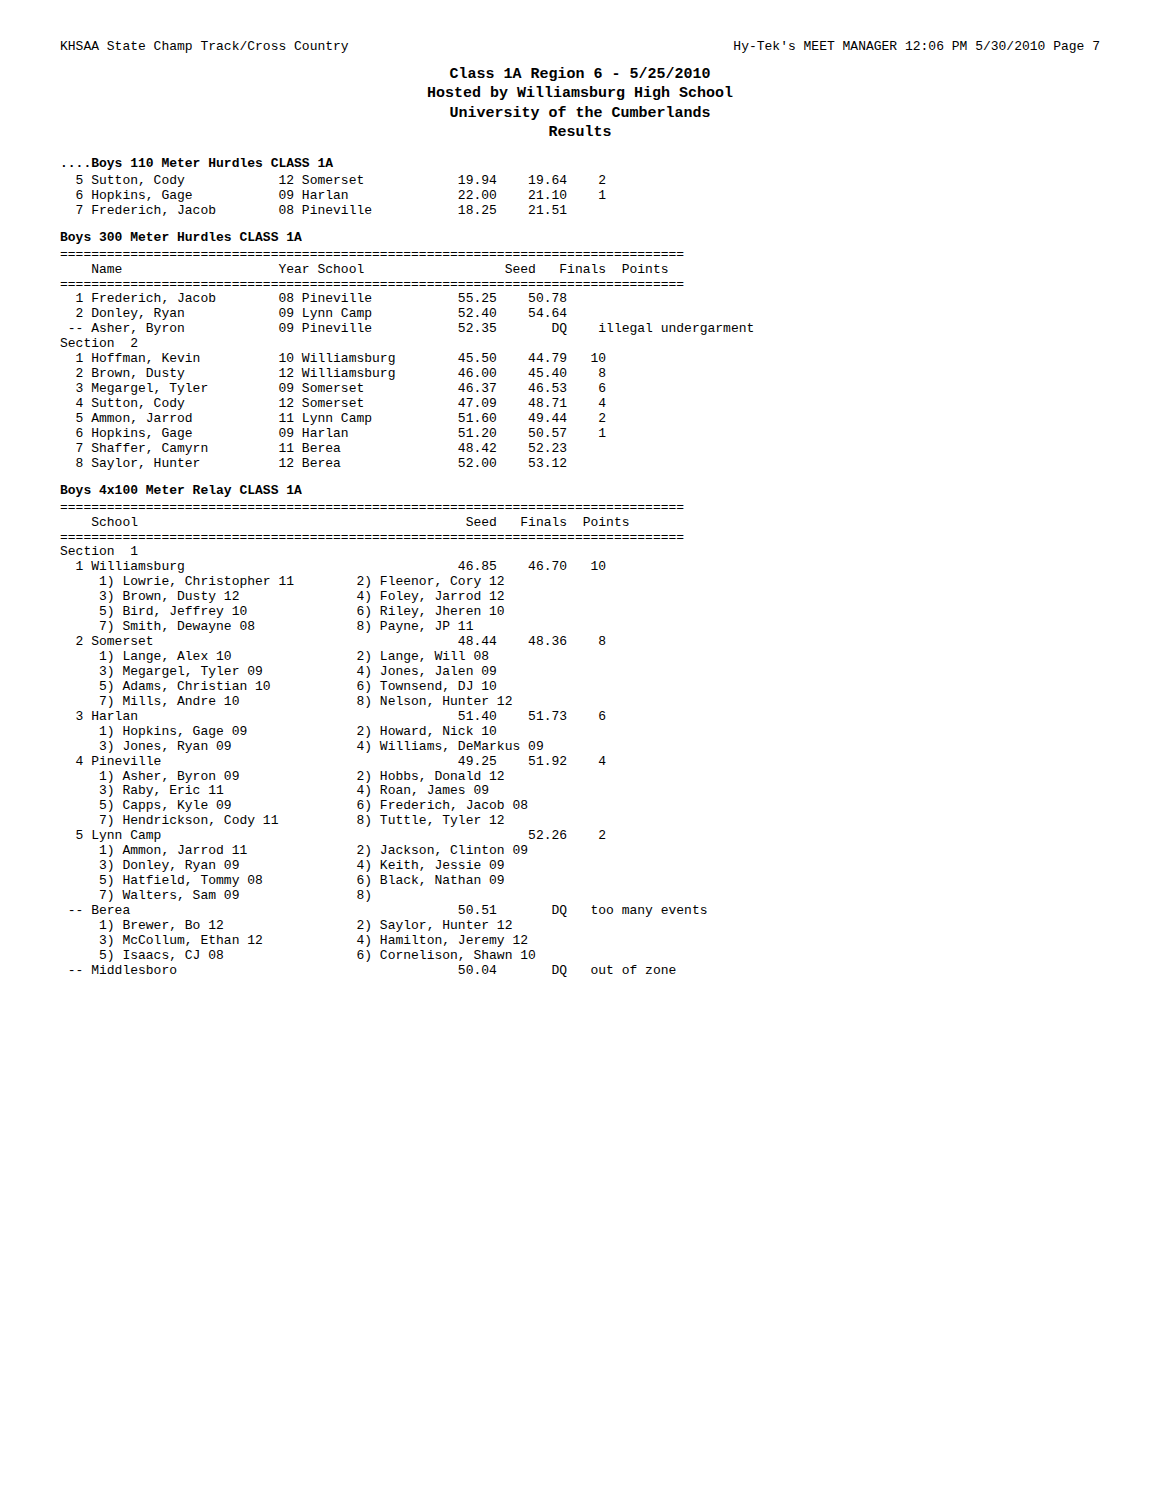KHSAA State Champ Track/Cross Country Hy-Tek's MEET MANAGER 12:06 PM 5/30/2010 Page 7
Class 1A Region 6 - 5/25/2010
Hosted by Williamsburg High School
University of the Cumberlands
Results
....Boys 110 Meter Hurdles CLASS 1A
  5 Sutton, Cody            12 Somerset            19.94    19.64    2
  6 Hopkins, Gage           09 Harlan              22.00    21.10    1
  7 Frederich, Jacob        08 Pineville           18.25    21.51
Boys 300 Meter Hurdles CLASS 1A
================================================================================
    Name                    Year School                  Seed   Finals  Points
================================================================================
  1 Frederich, Jacob        08 Pineville           55.25    50.78
  2 Donley, Ryan            09 Lynn Camp           52.40    54.64
 -- Asher, Byron            09 Pineville           52.35       DQ    illegal undergarment
Section  2
  1 Hoffman, Kevin          10 Williamsburg        45.50    44.79   10
  2 Brown, Dusty            12 Williamsburg        46.00    45.40    8
  3 Megargel, Tyler         09 Somerset            46.37    46.53    6
  4 Sutton, Cody            12 Somerset            47.09    48.71    4
  5 Ammon, Jarrod           11 Lynn Camp           51.60    49.44    2
  6 Hopkins, Gage           09 Harlan              51.20    50.57    1
  7 Shaffer, Camyrn         11 Berea               48.42    52.23
  8 Saylor, Hunter          12 Berea               52.00    53.12
Boys 4x100 Meter Relay CLASS 1A
================================================================================
    School                                          Seed   Finals  Points
================================================================================
Section  1
  1 Williamsburg                                   46.85    46.70   10
     1) Lowrie, Christopher 11        2) Fleenor, Cory 12
     3) Brown, Dusty 12               4) Foley, Jarrod 12
     5) Bird, Jeffrey 10              6) Riley, Jheren 10
     7) Smith, Dewayne 08             8) Payne, JP 11
  2 Somerset                                       48.44    48.36    8
     1) Lange, Alex 10                2) Lange, Will 08
     3) Megargel, Tyler 09            4) Jones, Jalen 09
     5) Adams, Christian 10           6) Townsend, DJ 10
     7) Mills, Andre 10               8) Nelson, Hunter 12
  3 Harlan                                         51.40    51.73    6
     1) Hopkins, Gage 09              2) Howard, Nick 10
     3) Jones, Ryan 09                4) Williams, DeMarkus 09
  4 Pineville                                      49.25    51.92    4
     1) Asher, Byron 09               2) Hobbs, Donald 12
     3) Raby, Eric 11                 4) Roan, James 09
     5) Capps, Kyle 09                6) Frederich, Jacob 08
     7) Hendrickson, Cody 11          8) Tuttle, Tyler 12
  5 Lynn Camp                                               52.26    2
     1) Ammon, Jarrod 11              2) Jackson, Clinton 09
     3) Donley, Ryan 09               4) Keith, Jessie 09
     5) Hatfield, Tommy 08            6) Black, Nathan 09
     7) Walters, Sam 09               8)
 -- Berea                                          50.51       DQ   too many events
     1) Brewer, Bo 12                 2) Saylor, Hunter 12
     3) McCollum, Ethan 12            4) Hamilton, Jeremy 12
     5) Isaacs, CJ 08                 6) Cornelison, Shawn 10
 -- Middlesboro                                    50.04       DQ   out of zone